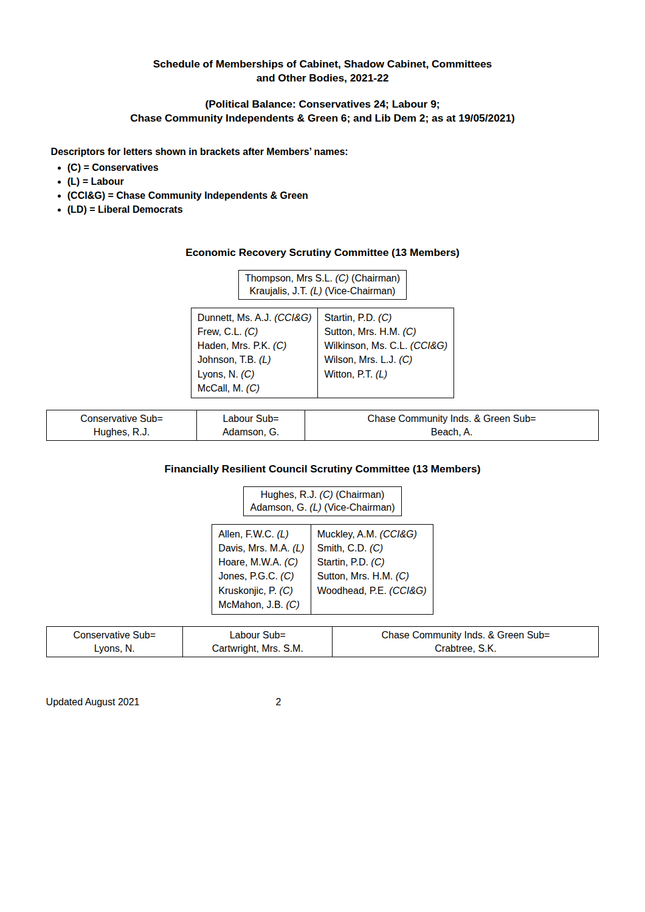Schedule of Memberships of Cabinet, Shadow Cabinet, Committees
and Other Bodies, 2021-22
(Political Balance: Conservatives 24; Labour 9;
Chase Community Independents & Green 6; and Lib Dem 2; as at 19/05/2021)
Descriptors for letters shown in brackets after Members’ names:
(C) = Conservatives
(L) = Labour
(CCI&G) = Chase Community Independents & Green
(LD) = Liberal Democrats
Economic Recovery Scrutiny Committee (13 Members)
| Thompson, Mrs S.L. (C) (Chairman) Kraujalis, J.T. (L) (Vice-Chairman) |
| Dunnett, Ms. A.J. (CCI&G) Frew, C.L. (C) Haden, Mrs. P.K. (C) Johnson, T.B. (L) Lyons, N. (C) McCall, M. (C) | Startin, P.D. (C) Sutton, Mrs. H.M. (C) Wilkinson, Ms. C.L. (CCI&G) Wilson, Mrs. L.J. (C) Witton, P.T. (L) |
| Conservative Sub= Hughes, R.J. | Labour Sub= Adamson, G. | Chase Community Inds. & Green Sub= Beach, A. |
Financially Resilient Council Scrutiny Committee (13 Members)
| Hughes, R.J. (C) (Chairman) Adamson, G. (L) (Vice-Chairman) |
| Allen, F.W.C. (L) Davis, Mrs. M.A. (L) Hoare, M.W.A. (C) Jones, P.G.C. (C) Kruskonjic, P. (C) McMahon, J.B. (C) | Muckley, A.M. (CCI&G) Smith, C.D. (C) Startin, P.D. (C) Sutton, Mrs. H.M. (C) Woodhead, P.E. (CCI&G) |
| Conservative Sub= Lyons, N. | Labour Sub= Cartwright, Mrs. S.M. | Chase Community Inds. & Green Sub= Crabtree, S.K. |
Updated August 20212